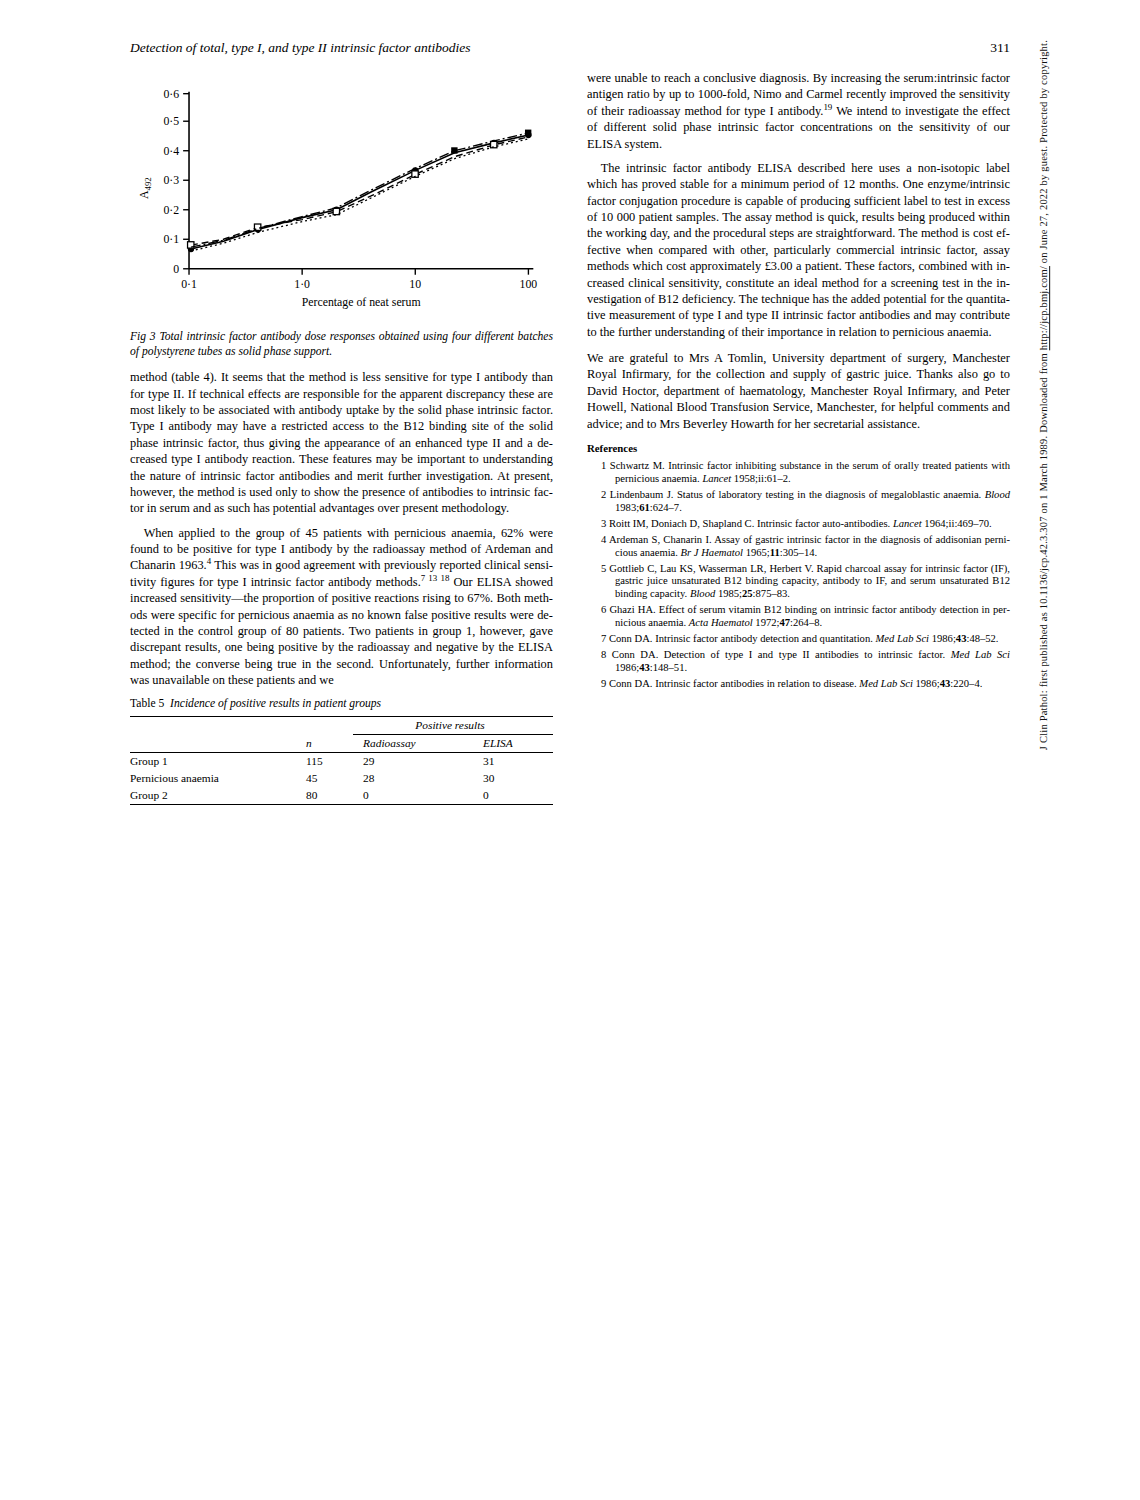J Clin Pathol: first published as 10.1136/jcp.42.3.307 on 1 March 1989. Downloaded from http://jcp.bmj.com/ on June 27, 2022 by guest. Protected by copyright.
Detection of total, type I, and type II intrinsic factor antibodies311
0 0·1 0·2 0·3 0·4 0·5 0·6 A492 0·1 1·0 10 100 Percentage of neat serum
Fig 3 Total intrinsic factor antibody dose responses obtained using four different batches of polystyrene tubes as solid phase support.
method (table 4). It seems that the method is less sensitive for type I antibody than for type II. If technical effects are responsible for the apparent discrepancy these are most likely to be associated with antibody uptake by the solid phase intrinsic factor. Type I antibody may have a restricted access to the B12 binding site of the solid phase intrinsic factor, thus giving the appearance of an enhanced type II and a decreased type I antibody reaction. These features may be important to understanding the nature of intrinsic factor antibodies and merit further investigation. At present, however, the method is used only to show the presence of antibodies to intrinsic factor in serum and as such has potential advantages over present methodology.
When applied to the group of 45 patients with pernicious anaemia, 62% were found to be positive for type I antibody by the radioassay method of Ardeman and Chanarin 1963.4 This was in good agreement with previously reported clinical sensitivity figures for type I intrinsic factor antibody methods.7 13 18 Our ELISA showed increased sensitivity—the proportion of positive reactions rising to 67%. Both methods were specific for pernicious anaemia as no known false positive results were detected in the control group of 80 patients. Two patients in group 1, however, gave discrepant results, one being positive by the radioassay and negative by the ELISA method; the converse being true in the second. Unfortunately, further information was unavailable on these patients and we
Table 5 Incidence of positive results in patient groups
| | | Positive results |
| | n | Radioassay | ELISA |
| Group 1 | 115 | 29 | 31 |
| Pernicious anaemia | 45 | 28 | 30 |
| Group 2 | 80 | 0 | 0 |
were unable to reach a conclusive diagnosis. By increasing the serum:intrinsic factor antigen ratio by up to 1000-fold, Nimo and Carmel recently improved the sensitivity of their radioassay method for type I antibody.19 We intend to investigate the effect of different solid phase intrinsic factor concentrations on the sensitivity of our ELISA system.
The intrinsic factor antibody ELISA described here uses a non-isotopic label which has proved stable for a minimum period of 12 months. One enzyme/intrinsic factor conjugation procedure is capable of producing sufficient label to test in excess of 10 000 patient samples. The assay method is quick, results being produced within the working day, and the procedural steps are straightforward. The method is cost effective when compared with other, particularly commercial intrinsic factor, assay methods which cost approximately £3.00 a patient. These factors, combined with increased clinical sensitivity, constitute an ideal method for a screening test in the investigation of B12 deficiency. The technique has the added potential for the quantitative measurement of type I and type II intrinsic factor antibodies and may contribute to the further understanding of their importance in relation to pernicious anaemia.
We are grateful to Mrs A Tomlin, University department of surgery, Manchester Royal Infirmary, for the collection and supply of gastric juice. Thanks also go to David Hoctor, department of haematology, Manchester Royal Infirmary, and Peter Howell, National Blood Transfusion Service, Manchester, for helpful comments and advice; and to Mrs Beverley Howarth for her secretarial assistance.
References
1 Schwartz M. Intrinsic factor inhibiting substance in the serum of orally treated patients with pernicious anaemia. Lancet 1958;ii:61–2.
2 Lindenbaum J. Status of laboratory testing in the diagnosis of megaloblastic anaemia. Blood 1983;61:624–7.
3 Roitt IM, Doniach D, Shapland C. Intrinsic factor auto-antibodies. Lancet 1964;ii:469–70.
4 Ardeman S, Chanarin I. Assay of gastric intrinsic factor in the diagnosis of addisonian pernicious anaemia. Br J Haematol 1965;11:305–14.
5 Gottlieb C, Lau KS, Wasserman LR, Herbert V. Rapid charcoal assay for intrinsic factor (IF), gastric juice unsaturated B12 binding capacity, antibody to IF, and serum unsaturated B12 binding capacity. Blood 1985;25:875–83.
6 Ghazi HA. Effect of serum vitamin B12 binding on intrinsic factor antibody detection in pernicious anaemia. Acta Haematol 1972;47:264–8.
7 Conn DA. Intrinsic factor antibody detection and quantitation. Med Lab Sci 1986;43:48–52.
8 Conn DA. Detection of type I and type II antibodies to intrinsic factor. Med Lab Sci 1986;43:148–51.
9 Conn DA. Intrinsic factor antibodies in relation to disease. Med Lab Sci 1986;43:220–4.